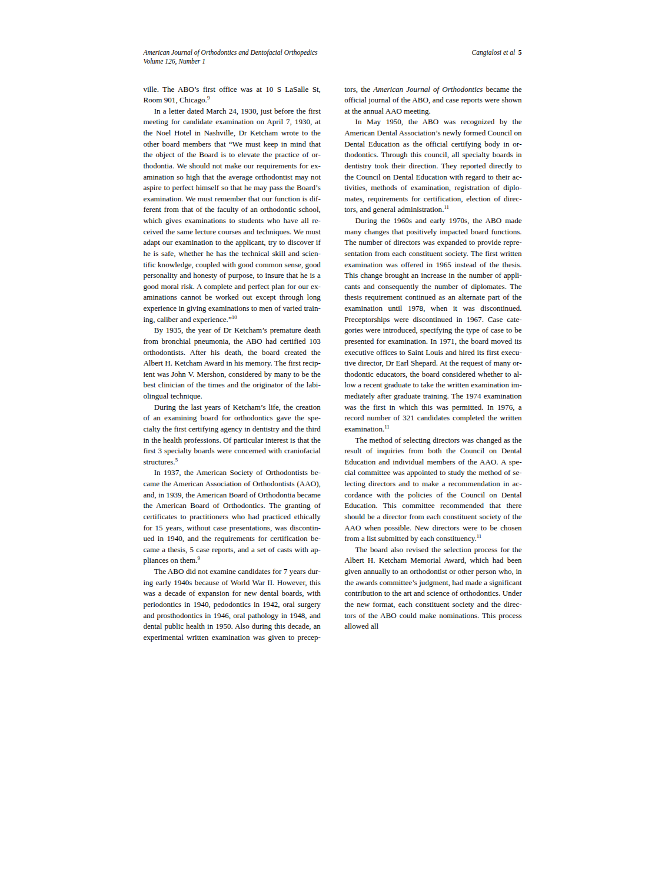American Journal of Orthodontics and Dentofacial Orthopedics
Volume 126, Number 1
Cangialosi et al 5
ville. The ABO’s first office was at 10 S LaSalle St, Room 901, Chicago.9
In a letter dated March 24, 1930, just before the first meeting for candidate examination on April 7, 1930, at the Noel Hotel in Nashville, Dr Ketcham wrote to the other board members that “We must keep in mind that the object of the Board is to elevate the practice of orthodontia. We should not make our requirements for examination so high that the average orthodontist may not aspire to perfect himself so that he may pass the Board’s examination. We must remember that our function is different from that of the faculty of an orthodontic school, which gives examinations to students who have all received the same lecture courses and techniques. We must adapt our examination to the applicant, try to discover if he is safe, whether he has the technical skill and scientific knowledge, coupled with good common sense, good personality and honesty of purpose, to insure that he is a good moral risk. A complete and perfect plan for our examinations cannot be worked out except through long experience in giving examinations to men of varied training, caliber and experience.”10
By 1935, the year of Dr Ketcham’s premature death from bronchial pneumonia, the ABO had certified 103 orthodontists. After his death, the board created the Albert H. Ketcham Award in his memory. The first recipient was John V. Mershon, considered by many to be the best clinician of the times and the originator of the labiolingual technique.
During the last years of Ketcham’s life, the creation of an examining board for orthodontics gave the specialty the first certifying agency in dentistry and the third in the health professions. Of particular interest is that the first 3 specialty boards were concerned with craniofacial structures.5
In 1937, the American Society of Orthodontists became the American Association of Orthodontists (AAO), and, in 1939, the American Board of Orthodontia became the American Board of Orthodontics. The granting of certificates to practitioners who had practiced ethically for 15 years, without case presentations, was discontinued in 1940, and the requirements for certification became a thesis, 5 case reports, and a set of casts with appliances on them.9
The ABO did not examine candidates for 7 years during early 1940s because of World War II. However, this was a decade of expansion for new dental boards, with periodontics in 1940, pedodontics in 1942, oral surgery and prosthodontics in 1946, oral pathology in 1948, and dental public health in 1950. Also during this decade, an experimental written examination was given to preceptors, the American Journal of Orthodontics became the official journal of the ABO, and case reports were shown at the annual AAO meeting.
In May 1950, the ABO was recognized by the American Dental Association’s newly formed Council on Dental Education as the official certifying body in orthodontics. Through this council, all specialty boards in dentistry took their direction. They reported directly to the Council on Dental Education with regard to their activities, methods of examination, registration of diplomates, requirements for certification, election of directors, and general administration.11
During the 1960s and early 1970s, the ABO made many changes that positively impacted board functions. The number of directors was expanded to provide representation from each constituent society. The first written examination was offered in 1965 instead of the thesis. This change brought an increase in the number of applicants and consequently the number of diplomates. The thesis requirement continued as an alternate part of the examination until 1978, when it was discontinued. Preceptorships were discontinued in 1967. Case categories were introduced, specifying the type of case to be presented for examination. In 1971, the board moved its executive offices to Saint Louis and hired its first executive director, Dr Earl Shepard. At the request of many orthodontic educators, the board considered whether to allow a recent graduate to take the written examination immediately after graduate training. The 1974 examination was the first in which this was permitted. In 1976, a record number of 321 candidates completed the written examination.11
The method of selecting directors was changed as the result of inquiries from both the Council on Dental Education and individual members of the AAO. A special committee was appointed to study the method of selecting directors and to make a recommendation in accordance with the policies of the Council on Dental Education. This committee recommended that there should be a director from each constituent society of the AAO when possible. New directors were to be chosen from a list submitted by each constituency.11
The board also revised the selection process for the Albert H. Ketcham Memorial Award, which had been given annually to an orthodontist or other person who, in the awards committee’s judgment, had made a significant contribution to the art and science of orthodontics. Under the new format, each constituent society and the directors of the ABO could make nominations. This process allowed all